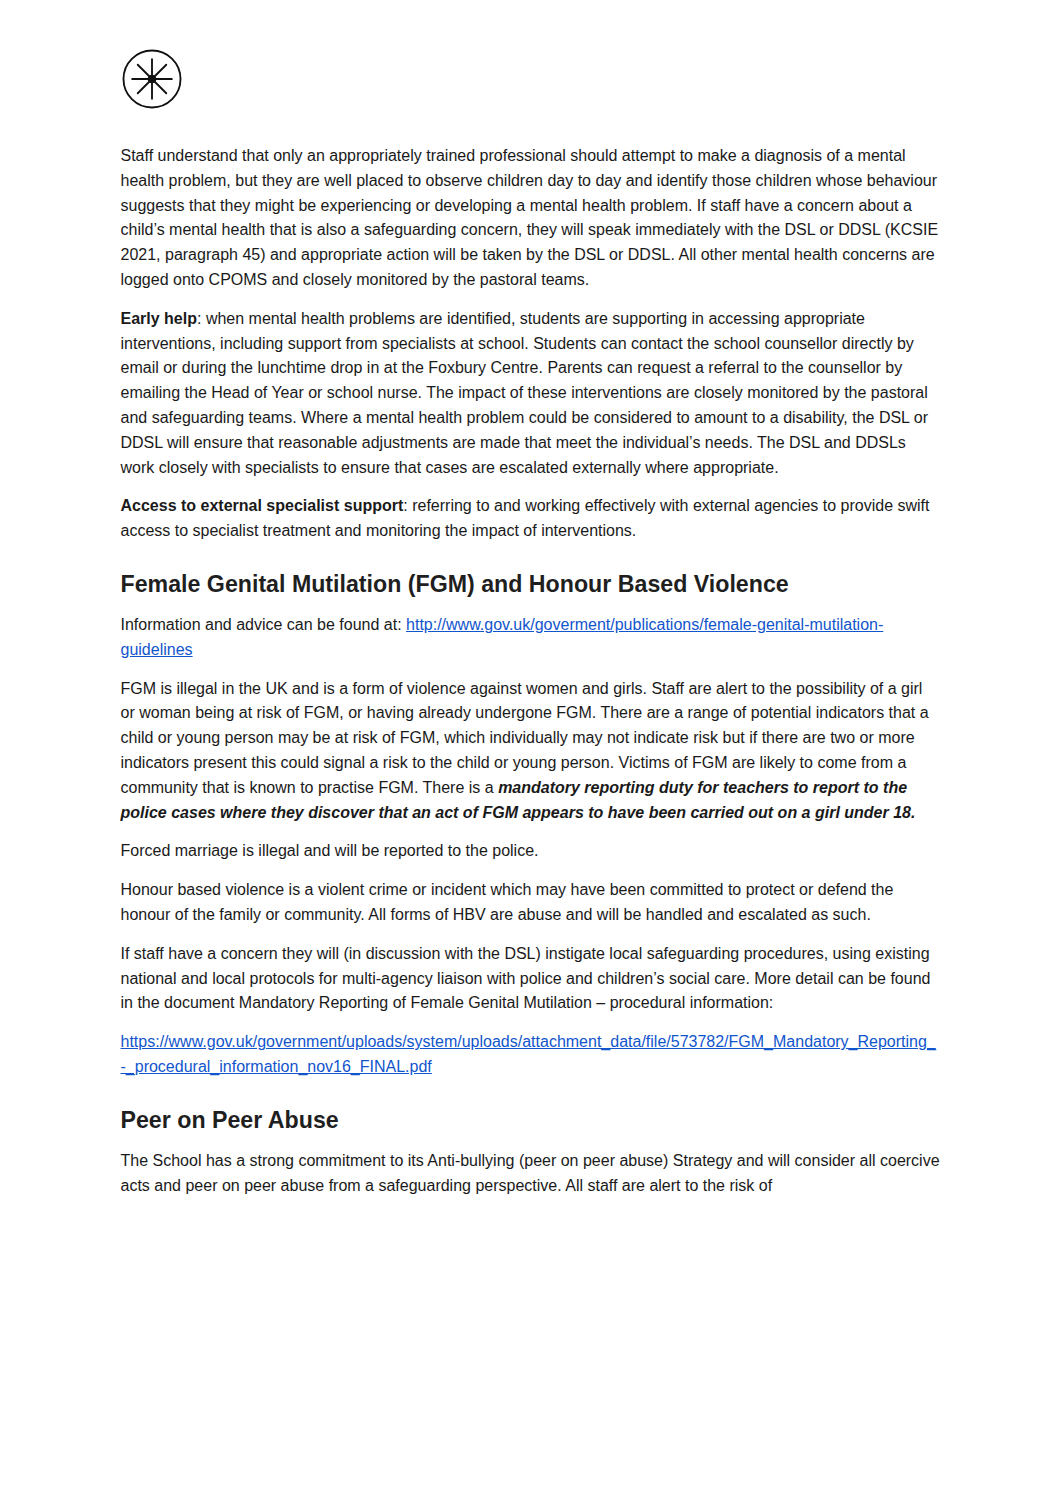Staff understand that only an appropriately trained professional should attempt to make a diagnosis of a mental health problem, but they are well placed to observe children day to day and identify those children whose behaviour suggests that they might be experiencing or developing a mental health problem. If staff have a concern about a child’s mental health that is also a safeguarding concern, they will speak immediately with the DSL or DDSL (KCSIE 2021, paragraph 45) and appropriate action will be taken by the DSL or DDSL. All other mental health concerns are logged onto CPOMS and closely monitored by the pastoral teams.
Early help: when mental health problems are identified, students are supporting in accessing appropriate interventions, including support from specialists at school. Students can contact the school counsellor directly by email or during the lunchtime drop in at the Foxbury Centre. Parents can request a referral to the counsellor by emailing the Head of Year or school nurse. The impact of these interventions are closely monitored by the pastoral and safeguarding teams. Where a mental health problem could be considered to amount to a disability, the DSL or DDSL will ensure that reasonable adjustments are made that meet the individual’s needs. The DSL and DDSLs work closely with specialists to ensure that cases are escalated externally where appropriate.
Access to external specialist support: referring to and working effectively with external agencies to provide swift access to specialist treatment and monitoring the impact of interventions.
Female Genital Mutilation (FGM) and Honour Based Violence
Information and advice can be found at: http://www.gov.uk/goverment/publications/female-genital-mutilation-guidelines
FGM is illegal in the UK and is a form of violence against women and girls. Staff are alert to the possibility of a girl or woman being at risk of FGM, or having already undergone FGM. There are a range of potential indicators that a child or young person may be at risk of FGM, which individually may not indicate risk but if there are two or more indicators present this could signal a risk to the child or young person. Victims of FGM are likely to come from a community that is known to practise FGM. There is a mandatory reporting duty for teachers to report to the police cases where they discover that an act of FGM appears to have been carried out on a girl under 18.
Forced marriage is illegal and will be reported to the police.
Honour based violence is a violent crime or incident which may have been committed to protect or defend the honour of the family or community. All forms of HBV are abuse and will be handled and escalated as such.
If staff have a concern they will (in discussion with the DSL) instigate local safeguarding procedures, using existing national and local protocols for multi-agency liaison with police and children’s social care. More detail can be found in the document Mandatory Reporting of Female Genital Mutilation – procedural information:
https://www.gov.uk/government/uploads/system/uploads/attachment_data/file/573782/FGM_Mandatory_Reporting_-_procedural_information_nov16_FINAL.pdf
Peer on Peer Abuse
The School has a strong commitment to its Anti-bullying (peer on peer abuse) Strategy and will consider all coercive acts and peer on peer abuse from a safeguarding perspective. All staff are alert to the risk of